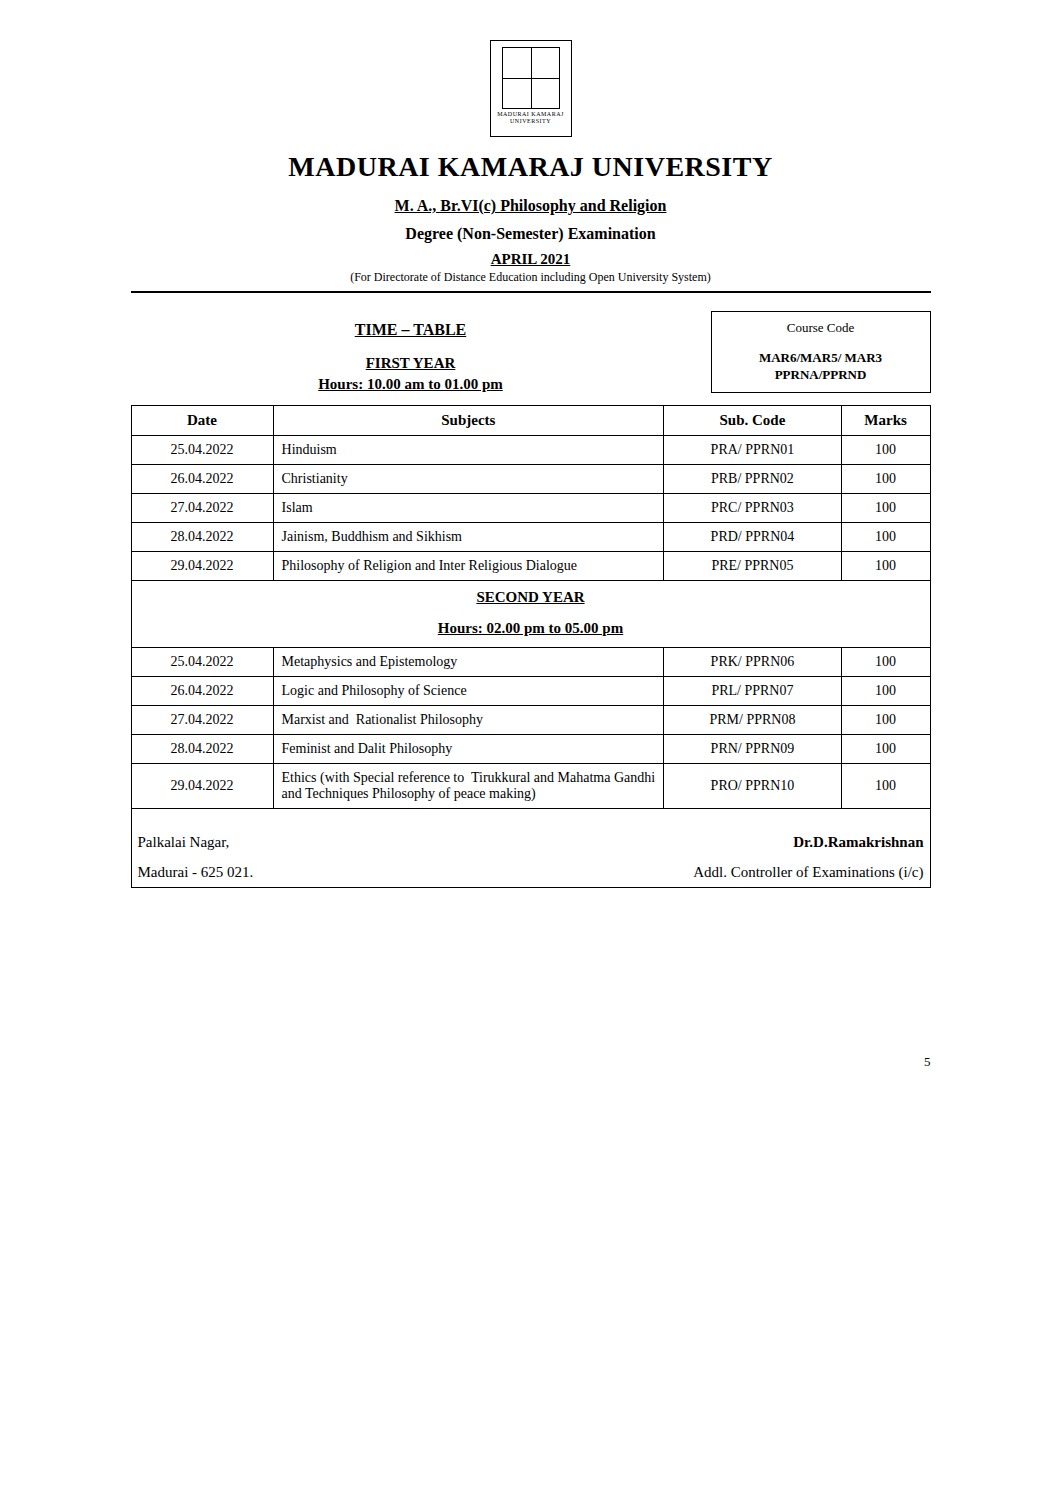MADURAI KAMARAJ UNIVERSITY
MADURAI KAMARAJ UNIVERSITY
M. A., Br.VI(c) Philosophy and Religion
Degree (Non-Semester) Examination
APRIL 2021
(For Directorate of Distance Education including Open University System)
TIME – TABLE
FIRST YEAR
Hours: 10.00 am to 01.00 pm
Course Code
MAR6/MAR5/ MAR3
PPRNA/PPRND
| Date | Subjects | Sub. Code | Marks |
| --- | --- | --- | --- |
| 25.04.2022 | Hinduism | PRA/ PPRN01 | 100 |
| 26.04.2022 | Christianity | PRB/ PPRN02 | 100 |
| 27.04.2022 | Islam | PRC/ PPRN03 | 100 |
| 28.04.2022 | Jainism, Buddhism and Sikhism | PRD/ PPRN04 | 100 |
| 29.04.2022 | Philosophy of Religion and Inter Religious Dialogue | PRE/ PPRN05 | 100 |
| SECOND YEAR Hours: 02.00 pm to 05.00 pm |
| 25.04.2022 | Metaphysics and Epistemology | PRK/ PPRN06 | 100 |
| 26.04.2022 | Logic and Philosophy of Science | PRL/ PPRN07 | 100 |
| 27.04.2022 | Marxist and Rationalist Philosophy | PRM/ PPRN08 | 100 |
| 28.04.2022 | Feminist and Dalit Philosophy | PRN/ PPRN09 | 100 |
| 29.04.2022 | Ethics (with Special reference to Tirukkural and Mahatma Gandhi and Techniques Philosophy of peace making) | PRO/ PPRN10 | 100 |
| Palkalai Nagar, Madurai - 625 021. Dr.D.Ramakrishnan Addl. Controller of Examinations (i/c) |
5